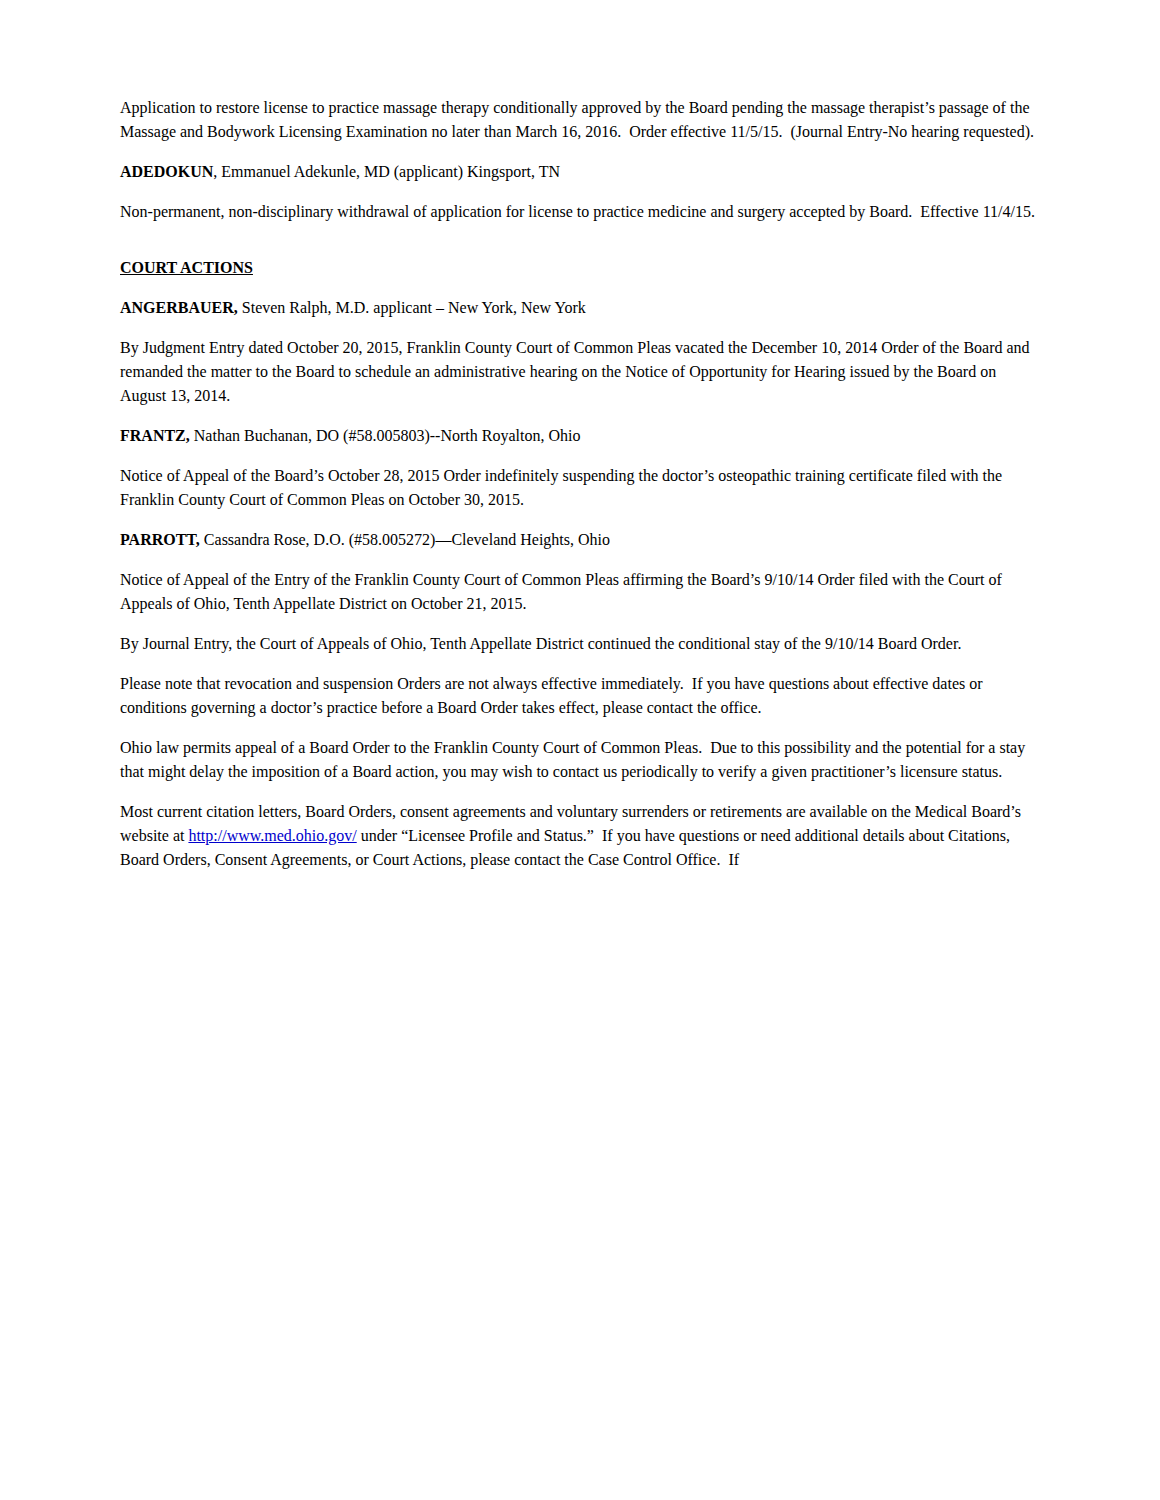Application to restore license to practice massage therapy conditionally approved by the Board pending the massage therapist’s passage of the Massage and Bodywork Licensing Examination no later than March 16, 2016. Order effective 11/5/15. (Journal Entry-No hearing requested).
ADEDOKUN, Emmanuel Adekunle, MD (applicant) Kingsport, TN
Non-permanent, non-disciplinary withdrawal of application for license to practice medicine and surgery accepted by Board. Effective 11/4/15.
COURT ACTIONS
ANGERBAUER, Steven Ralph, M.D. applicant – New York, New York
By Judgment Entry dated October 20, 2015, Franklin County Court of Common Pleas vacated the December 10, 2014 Order of the Board and remanded the matter to the Board to schedule an administrative hearing on the Notice of Opportunity for Hearing issued by the Board on August 13, 2014.
FRANTZ, Nathan Buchanan, DO (#58.005803)--North Royalton, Ohio
Notice of Appeal of the Board’s October 28, 2015 Order indefinitely suspending the doctor’s osteopathic training certificate filed with the Franklin County Court of Common Pleas on October 30, 2015.
PARROTT, Cassandra Rose, D.O. (#58.005272)—Cleveland Heights, Ohio
Notice of Appeal of the Entry of the Franklin County Court of Common Pleas affirming the Board’s 9/10/14 Order filed with the Court of Appeals of Ohio, Tenth Appellate District on October 21, 2015.
By Journal Entry, the Court of Appeals of Ohio, Tenth Appellate District continued the conditional stay of the 9/10/14 Board Order.
Please note that revocation and suspension Orders are not always effective immediately. If you have questions about effective dates or conditions governing a doctor’s practice before a Board Order takes effect, please contact the office.
Ohio law permits appeal of a Board Order to the Franklin County Court of Common Pleas. Due to this possibility and the potential for a stay that might delay the imposition of a Board action, you may wish to contact us periodically to verify a given practitioner’s licensure status.
Most current citation letters, Board Orders, consent agreements and voluntary surrenders or retirements are available on the Medical Board’s website at http://www.med.ohio.gov/ under “Licensee Profile and Status.” If you have questions or need additional details about Citations, Board Orders, Consent Agreements, or Court Actions, please contact the Case Control Office. If